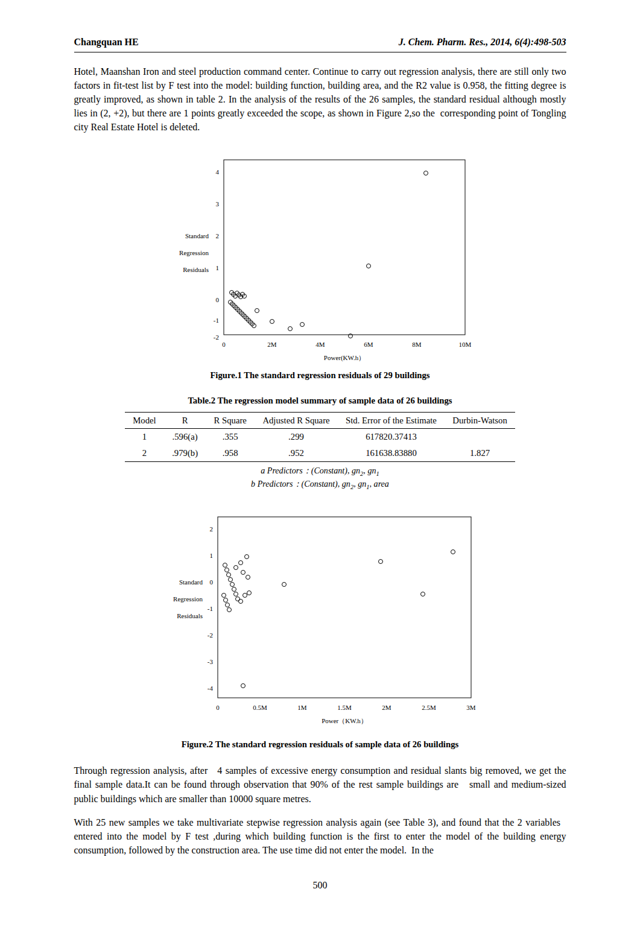Changquan HE J. Chem. Pharm. Res., 2014, 6(4):498-503
Hotel, Maanshan Iron and steel production command center. Continue to carry out regression analysis, there are still only two factors in fit-test list by F test into the model: building function, building area, and the R2 value is 0.958, the fitting degree is greatly improved, as shown in table 2. In the analysis of the results of the 26 samples, the standard residual although mostly lies in (2, +2), but there are 1 points greatly exceeded the scope, as shown in Figure 2,so the corresponding point of Tongling city Real Estate Hotel is deleted.
4 3 2 1 0 -1 -2 Standard Regression Residuals 0 2M 4M 6M 8M 10M Power(KW.h）
Figure.1 The standard regression residuals of 29 buildings
Table.2 The regression model summary of sample data of 26 buildings
| Model | R | R Square | Adjusted R Square | Std. Error of the Estimate | Durbin-Watson |
| --- | --- | --- | --- | --- | --- |
| 1 | .596(a) | .355 | .299 | 617820.37413 | |
| 2 | .979(b) | .958 | .952 | 161638.83880 | 1.827 |
a Predictors：(Constant), gn2, gn1
b Predictors：(Constant), gn2, gn1, area
2 1 0 -1 -2 -3 -4 Standard Regression Residuals 0 0.5M 1M 1.5M 2M 2.5M 3M Power（KW.h）
Figure.2 The standard regression residuals of sample data of 26 buildings
Through regression analysis, after 4 samples of excessive energy consumption and residual slants big removed, we get the final sample data.It can be found through observation that 90% of the rest sample buildings are small and medium-sized public buildings which are smaller than 10000 square metres.
With 25 new samples we take multivariate stepwise regression analysis again (see Table 3), and found that the 2 variables entered into the model by F test ,during which building function is the first to enter the model of the building energy consumption, followed by the construction area. The use time did not enter the model. In the
500